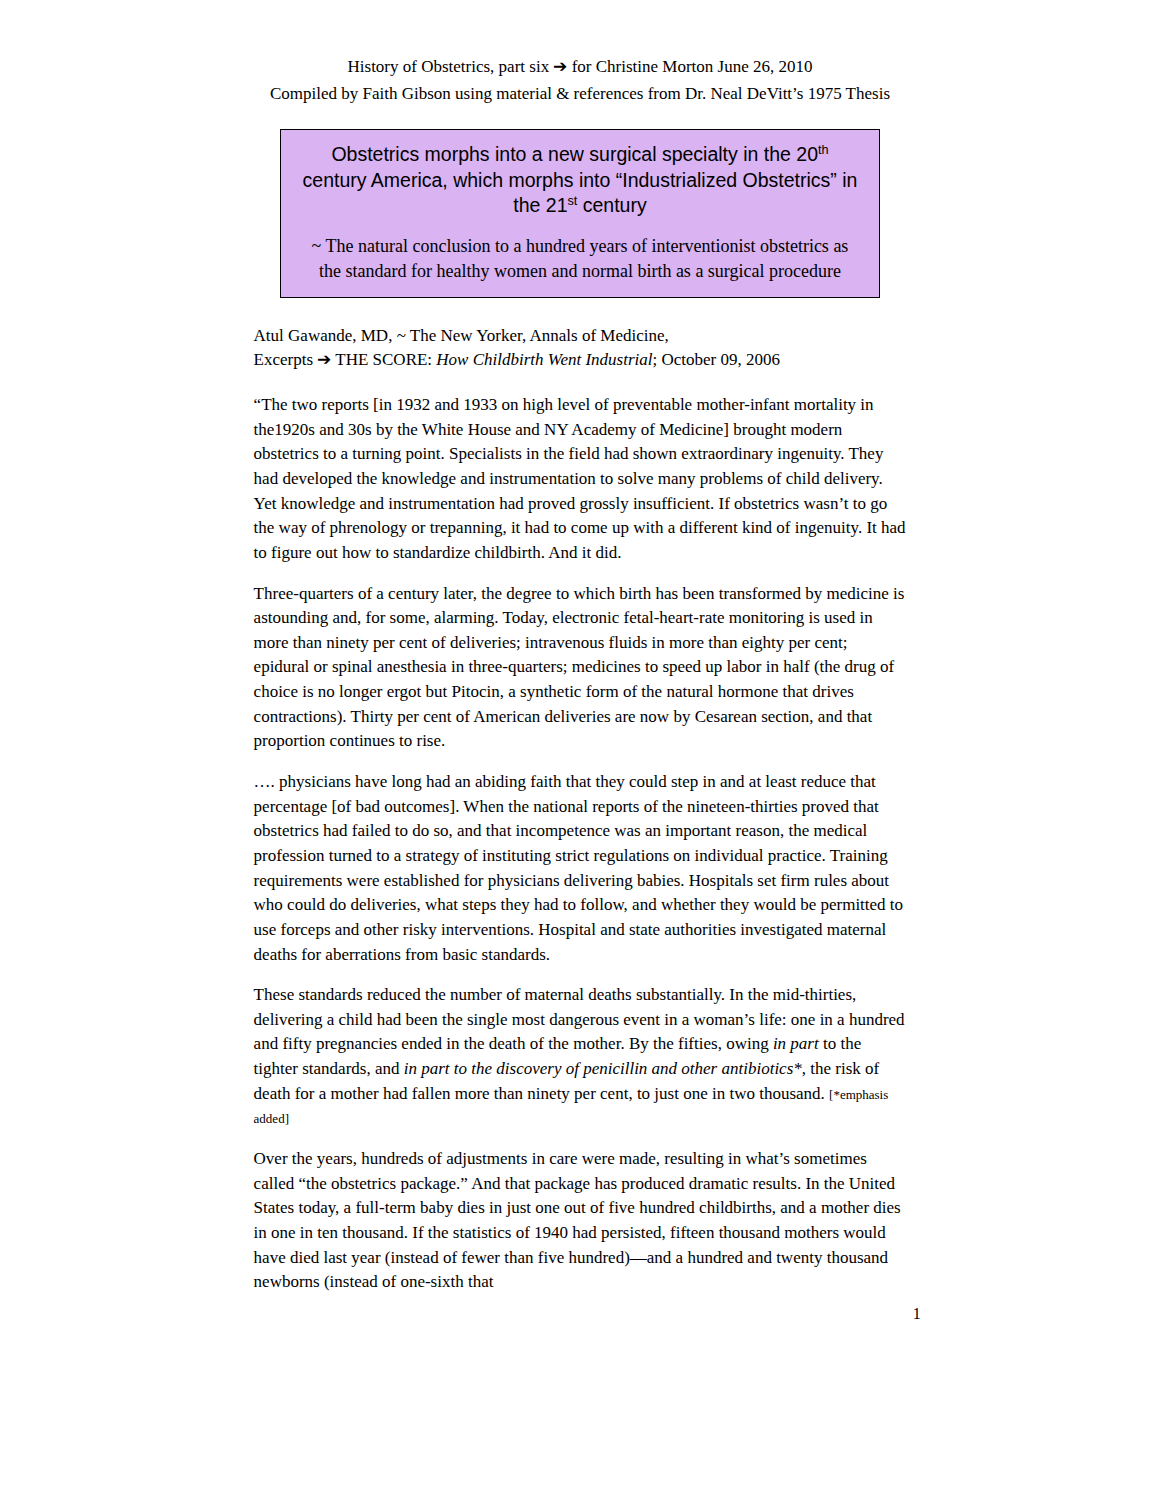History of Obstetrics, part six ➔ for Christine Morton June 26, 2010 Compiled by Faith Gibson using material & references from Dr. Neal DeVitt’s 1975 Thesis
Obstetrics morphs into a new surgical specialty in the 20th century America, which morphs into “Industrialized Obstetrics” in the 21st century
~ The natural conclusion to a hundred years of interventionist obstetrics as the standard for healthy women and normal birth as a surgical procedure
Atul Gawande, MD, ~ The New Yorker, Annals of Medicine,
Excerpts ➔ THE SCORE: How Childbirth Went Industrial; October 09, 2006
“The two reports [in 1932 and 1933 on high level of preventable mother-infant mortality in the1920s and 30s by the White House and NY Academy of Medicine] brought modern obstetrics to a turning point. Specialists in the field had shown extraordinary ingenuity. They had developed the knowledge and instrumentation to solve many problems of child delivery. Yet knowledge and instrumentation had proved grossly insufficient. If obstetrics wasn’t to go the way of phrenology or trepanning, it had to come up with a different kind of ingenuity. It had to figure out how to standardize childbirth. And it did.
Three-quarters of a century later, the degree to which birth has been transformed by medicine is astounding and, for some, alarming. Today, electronic fetal-heart-rate monitoring is used in more than ninety per cent of deliveries; intravenous fluids in more than eighty per cent; epidural or spinal anesthesia in three-quarters; medicines to speed up labor in half (the drug of choice is no longer ergot but Pitocin, a synthetic form of the natural hormone that drives contractions). Thirty per cent of American deliveries are now by Cesarean section, and that proportion continues to rise.
…. physicians have long had an abiding faith that they could step in and at least reduce that percentage [of bad outcomes]. When the national reports of the nineteen-thirties proved that obstetrics had failed to do so, and that incompetence was an important reason, the medical profession turned to a strategy of instituting strict regulations on individual practice. Training requirements were established for physicians delivering babies. Hospitals set firm rules about who could do deliveries, what steps they had to follow, and whether they would be permitted to use forceps and other risky interventions. Hospital and state authorities investigated maternal deaths for aberrations from basic standards.
These standards reduced the number of maternal deaths substantially. In the mid-thirties, delivering a child had been the single most dangerous event in a woman’s life: one in a hundred and fifty pregnancies ended in the death of the mother. By the fifties, owing in part to the tighter standards, and in part to the discovery of penicillin and other antibiotics*, the risk of death for a mother had fallen more than ninety per cent, to just one in two thousand. [*emphasis added]
Over the years, hundreds of adjustments in care were made, resulting in what’s sometimes called “the obstetrics package.” And that package has produced dramatic results. In the United States today, a full-term baby dies in just one out of five hundred childbirths, and a mother dies in one in ten thousand. If the statistics of 1940 had persisted, fifteen thousand mothers would have died last year (instead of fewer than five hundred)—and a hundred and twenty thousand newborns (instead of one-sixth that
1